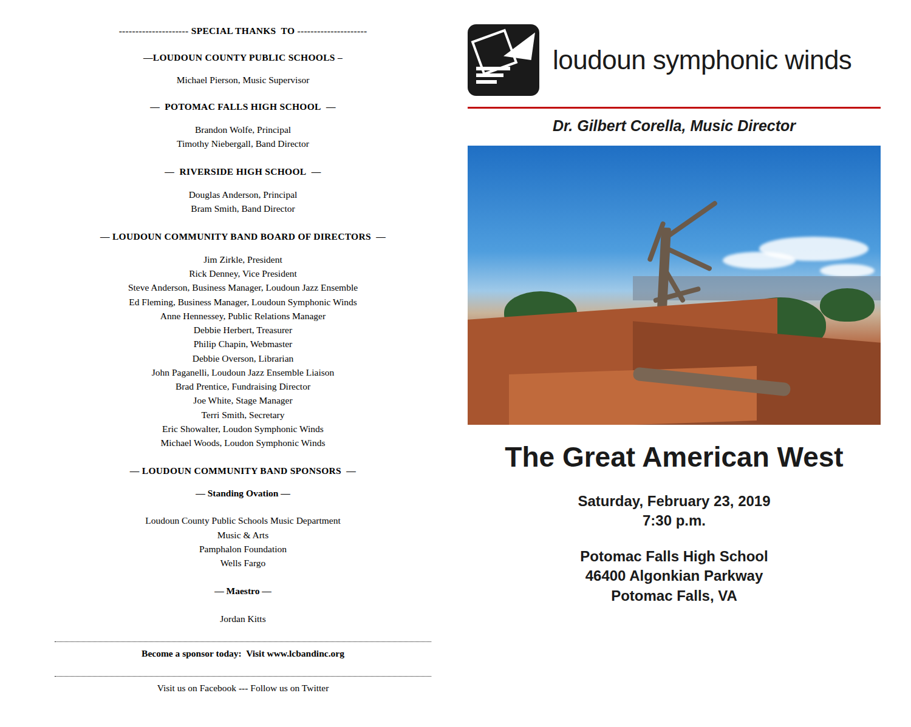--------------------- SPECIAL THANKS TO ---------------------
—LOUDOUN COUNTY PUBLIC SCHOOLS –
Michael Pierson, Music Supervisor
— POTOMAC FALLS HIGH SCHOOL —
Brandon Wolfe, Principal
Timothy Niebergall, Band Director
— RIVERSIDE HIGH SCHOOL —
Douglas Anderson, Principal
Bram Smith, Band Director
— LOUDOUN COMMUNITY BAND BOARD OF DIRECTORS —
Jim Zirkle, President
Rick Denney, Vice President
Steve Anderson, Business Manager, Loudoun Jazz Ensemble
Ed Fleming, Business Manager, Loudoun Symphonic Winds
Anne Hennessey, Public Relations Manager
Debbie Herbert, Treasurer
Philip Chapin, Webmaster
Debbie Overson, Librarian
John Paganelli, Loudoun Jazz Ensemble Liaison
Brad Prentice, Fundraising Director
Joe White, Stage Manager
Terri Smith, Secretary
Eric Showalter, Loudon Symphonic Winds
Michael Woods, Loudon Symphonic Winds
— LOUDOUN COMMUNITY BAND SPONSORS —
— Standing Ovation —
Loudoun County Public Schools Music Department
Music & Arts
Pamphalon Foundation
Wells Fargo
— Maestro —
Jordan Kitts
Become a sponsor today: Visit www.lcbandinc.org
Visit us on Facebook --- Follow us on Twitter
loudoun symphonic winds
Dr. Gilbert Corella, Music Director
The Great American West
Saturday, February 23, 2019
7:30 p.m.
Potomac Falls High School
46400 Algonkian Parkway
Potomac Falls, VA